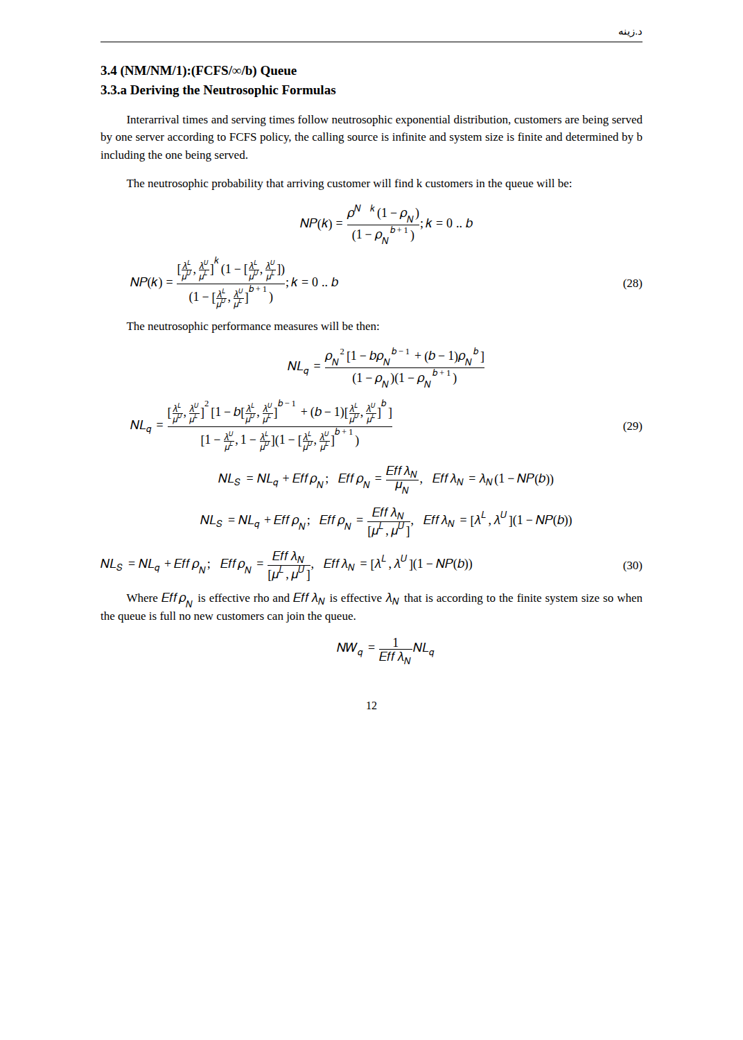د.زينه
3.4 (NM/NM/1):(FCFS/∞/b) Queue
3.3.a Deriving the Neutrosophic Formulas
Interarrival times and serving times follow neutrosophic exponential distribution, customers are being served by one server according to FCFS policy, the calling source is infinite and system size is finite and determined by b including the one being served.
The neutrosophic probability that arriving customer will find k customers in the queue will be:
NP(k) = ρN   k (1−ρN) (1−ρNb+1) ; k=0..b
NP(k) = [ λLμU , λUμL ] k ( 1− [ λLμU , λUμL ] ) ( 1− [ λLμU , λUμL ] b+1 ) ; k=0..b
(28)
The neutrosophic performance measures will be then:
NLq = ρN2 [ 1−bρNb−1 + (b−1) ρNb ] (1−ρN) (1−ρNb+1)
NLq = [ λLμU , λUμL ] 2 [ 1−b [ λLμU , λUμL ] b−1 + (b−1) [ λLμU , λUμL ] b ] [ 1−λUμL , 1−λLμU ] ( 1− [ λLμU , λUμL ] b+1 )
(29)
NLS = NLq + EffρN ; EffρN = EffλN μN , EffλN = λN (1−NP(b))
NLS = NLq + EffρN ; EffρN = EffλN [μL,μU] , EffλN = [λL,λU] (1−NP(b))
NLS = NLq + EffρN ; EffρN = EffλN [μL,μU] , EffλN = [λL,λU] (1−NP(b))
(30)
Where EffρN is effective rho and EffλN is effective λN that is according to the finite system size so when the queue is full no new customers can join the queue.
NWq = 1 EffλN NLq
12